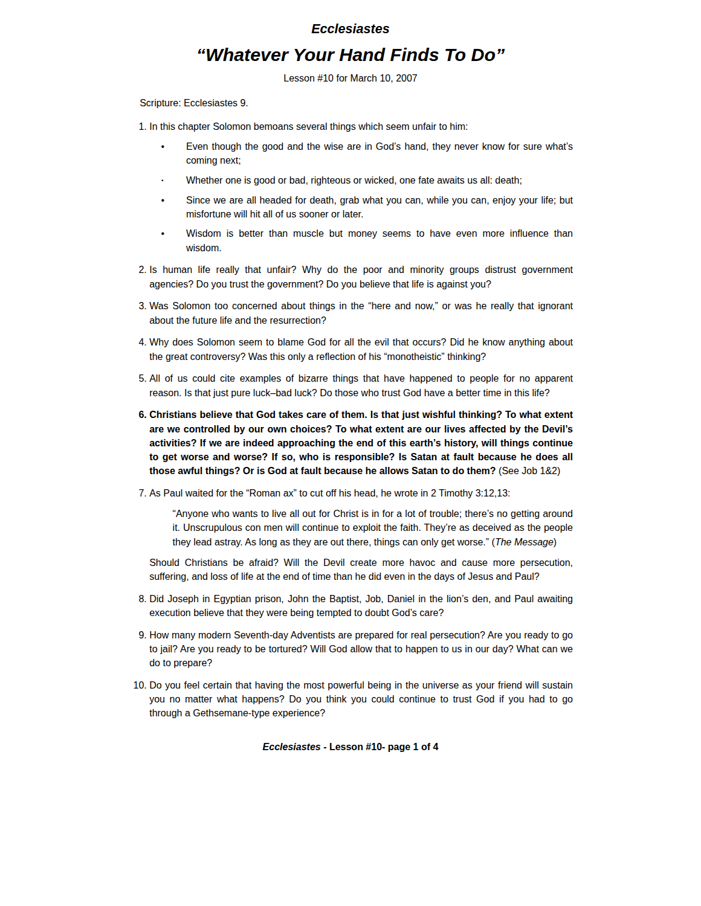Ecclesiastes
“Whatever Your Hand Finds To Do”
Lesson #10 for March 10, 2007
Scripture: Ecclesiastes 9.
In this chapter Solomon bemoans several things which seem unfair to him:
Even though the good and the wise are in God’s hand, they never know for sure what’s coming next;
Whether one is good or bad, righteous or wicked, one fate awaits us all: death;
Since we are all headed for death, grab what you can, while you can, enjoy your life; but misfortune will hit all of us sooner or later.
Wisdom is better than muscle but money seems to have even more influence than wisdom.
Is human life really that unfair? Why do the poor and minority groups distrust government agencies? Do you trust the government? Do you believe that life is against you?
Was Solomon too concerned about things in the “here and now,” or was he really that ignorant about the future life and the resurrection?
Why does Solomon seem to blame God for all the evil that occurs? Did he know anything about the great controversy? Was this only a reflection of his “monotheistic” thinking?
All of us could cite examples of bizarre things that have happened to people for no apparent reason. Is that just pure luck–bad luck? Do those who trust God have a better time in this life?
Christians believe that God takes care of them. Is that just wishful thinking? To what extent are we controlled by our own choices? To what extent are our lives affected by the Devil’s activities? If we are indeed approaching the end of this earth’s history, will things continue to get worse and worse? If so, who is responsible? Is Satan at fault because he does all those awful things? Or is God at fault because he allows Satan to do them? (See Job 1&2)
As Paul waited for the “Roman ax” to cut off his head, he wrote in 2 Timothy 3:12,13:
“Anyone who wants to live all out for Christ is in for a lot of trouble; there’s no getting around it. Unscrupulous con men will continue to exploit the faith. They’re as deceived as the people they lead astray. As long as they are out there, things can only get worse.” (The Message)
Should Christians be afraid? Will the Devil create more havoc and cause more persecution, suffering, and loss of life at the end of time than he did even in the days of Jesus and Paul?
Did Joseph in Egyptian prison, John the Baptist, Job, Daniel in the lion’s den, and Paul awaiting execution believe that they were being tempted to doubt God’s care?
How many modern Seventh-day Adventists are prepared for real persecution? Are you ready to go to jail? Are you ready to be tortured? Will God allow that to happen to us in our day? What can we do to prepare?
Do you feel certain that having the most powerful being in the universe as your friend will sustain you no matter what happens? Do you think you could continue to trust God if you had to go through a Gethsemane-type experience?
Ecclesiastes - Lesson #10- page 1 of 4